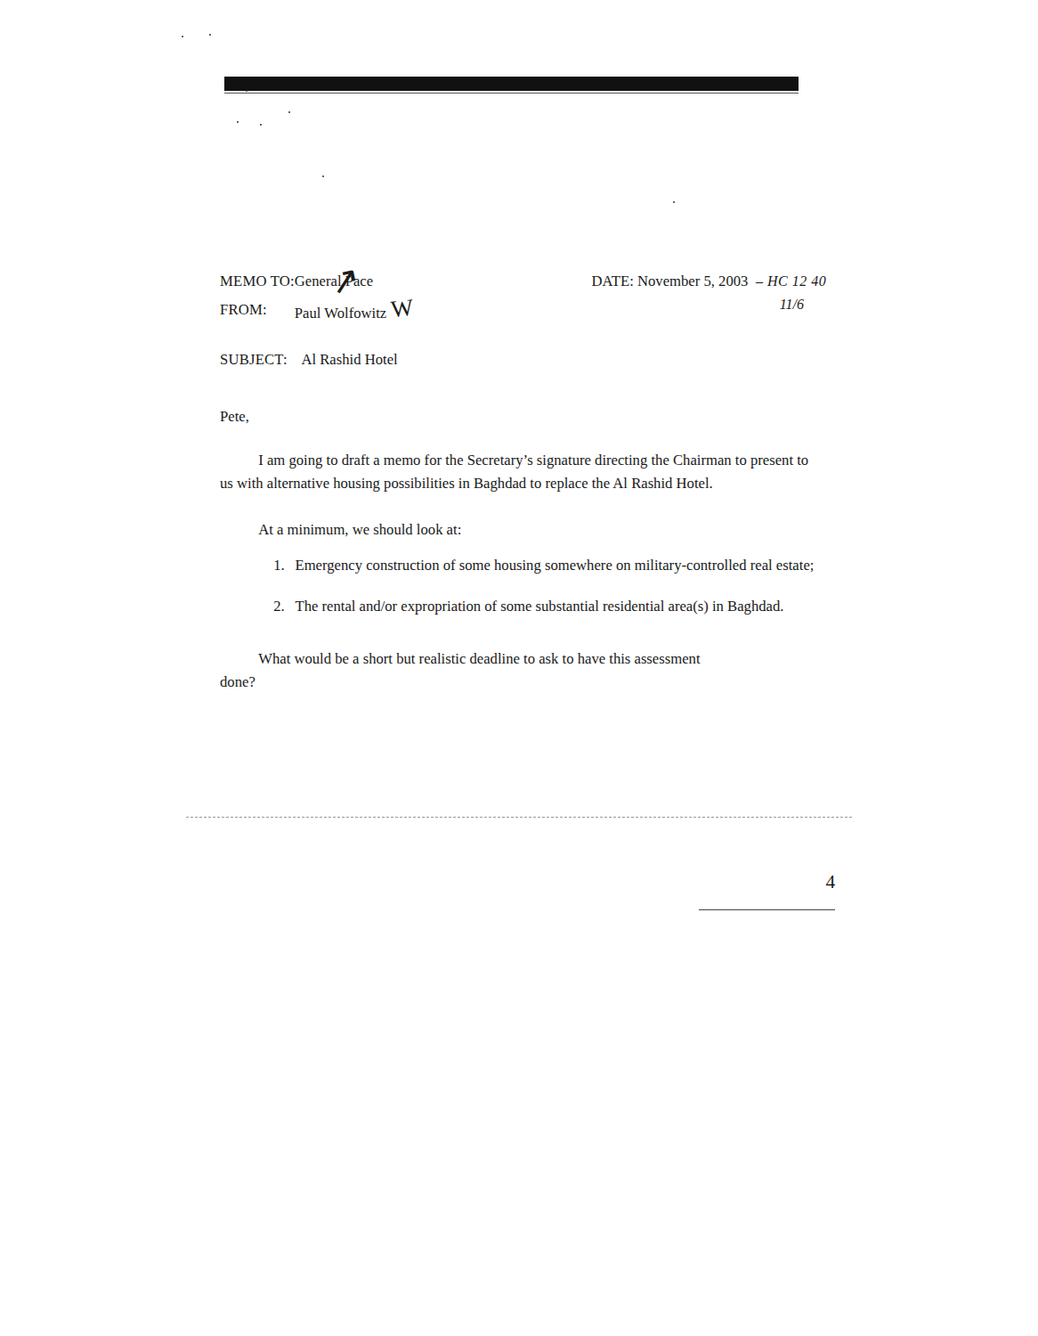DATE: November 5, 2003 – HC 12 40
11/6
| MEMO TO: | General Pace ↗ |
| FROM: | Paul Wolfowitz W |
SUBJECT: Al Rashid Hotel
Pete,
I am going to draft a memo for the Secretary’s signature directing the Chairman to present to us with alternative housing possibilities in Baghdad to replace the Al Rashid Hotel.
At a minimum, we should look at:
Emergency construction of some housing somewhere on military-controlled real estate;
The rental and/or expropriation of some substantial residential area(s) in Baghdad.
What would be a short but realistic deadline to ask to have this assessment done?
4